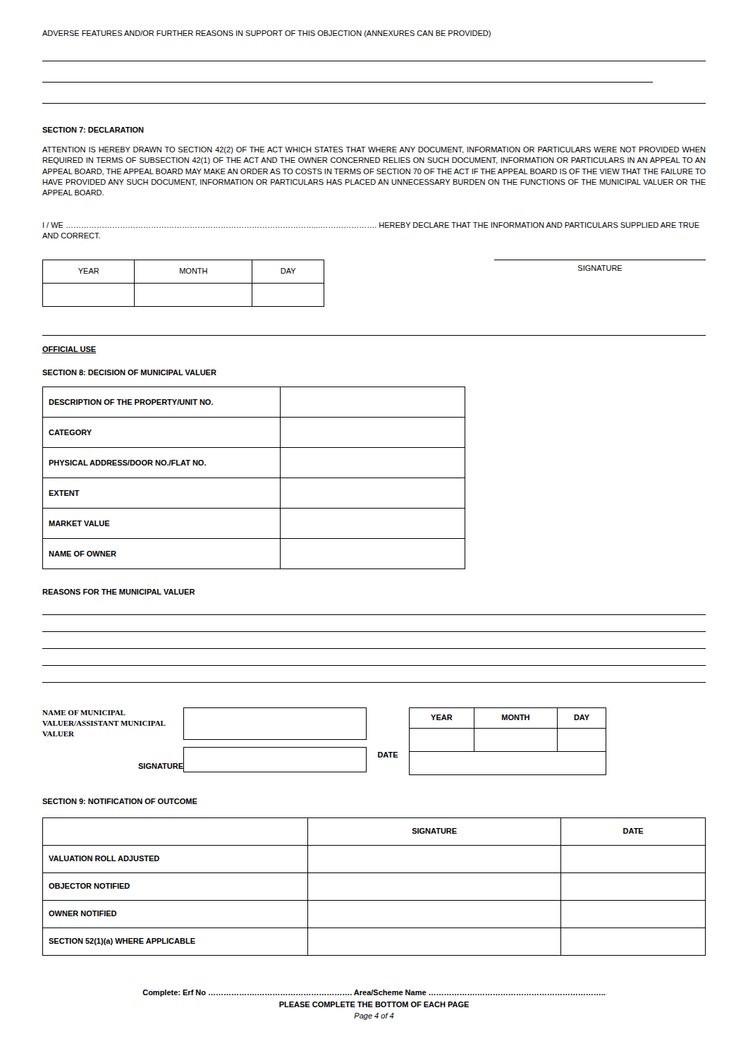ADVERSE FEATURES AND/OR FURTHER REASONS IN SUPPORT OF THIS OBJECTION (ANNEXURES CAN BE PROVIDED)
SECTION 7: DECLARATION
ATTENTION IS HEREBY DRAWN TO SECTION 42(2) OF THE ACT WHICH STATES THAT WHERE ANY DOCUMENT, INFORMATION OR PARTICULARS WERE NOT PROVIDED WHEN REQUIRED IN TERMS OF SUBSECTION 42(1) OF THE ACT AND THE OWNER CONCERNED RELIES ON SUCH DOCUMENT, INFORMATION OR PARTICULARS IN AN APPEAL TO AN APPEAL BOARD, THE APPEAL BOARD MAY MAKE AN ORDER AS TO COSTS IN TERMS OF SECTION 70 OF THE ACT IF THE APPEAL BOARD IS OF THE VIEW THAT THE FAILURE TO HAVE PROVIDED ANY SUCH DOCUMENT, INFORMATION OR PARTICULARS HAS PLACED AN UNNECESSARY BURDEN ON THE FUNCTIONS OF THE MUNICIPAL VALUER OR THE APPEAL BOARD.
I / WE ……………………………………………………………………………………...…………………. HEREBY DECLARE THAT THE INFORMATION AND PARTICULARS SUPPLIED ARE TRUE AND CORRECT.
| YEAR | MONTH | DAY |
SIGNATURE
OFFICIAL USE
SECTION 8: DECISION OF MUNICIPAL VALUER
| DESCRIPTION OF THE PROPERTY/UNIT NO. | |
| CATEGORY | |
| PHYSICAL ADDRESS/DOOR NO./FLAT NO. | |
| EXTENT | |
| MARKET VALUE | |
| NAME OF OWNER | |
REASONS FOR THE MUNICIPAL VALUER
NAME OF MUNICIPAL VALUER/ASSISTANT MUNICIPAL VALUER
SIGNATURE
DATE
| YEAR | MONTH | DAY |
SECTION 9: NOTIFICATION OF OUTCOME
| | SIGNATURE | DATE |
| --- | --- | --- |
| VALUATION ROLL ADJUSTED | | |
| OBJECTOR NOTIFIED | | |
| OWNER NOTIFIED | | |
| SECTION 52(1)(a) WHERE APPLICABLE | | |
Complete: Erf No ……………….………………………………. Area/Scheme Name ……………….…………………………………………..
PLEASE COMPLETE THE BOTTOM OF EACH PAGE
Page 4 of 4